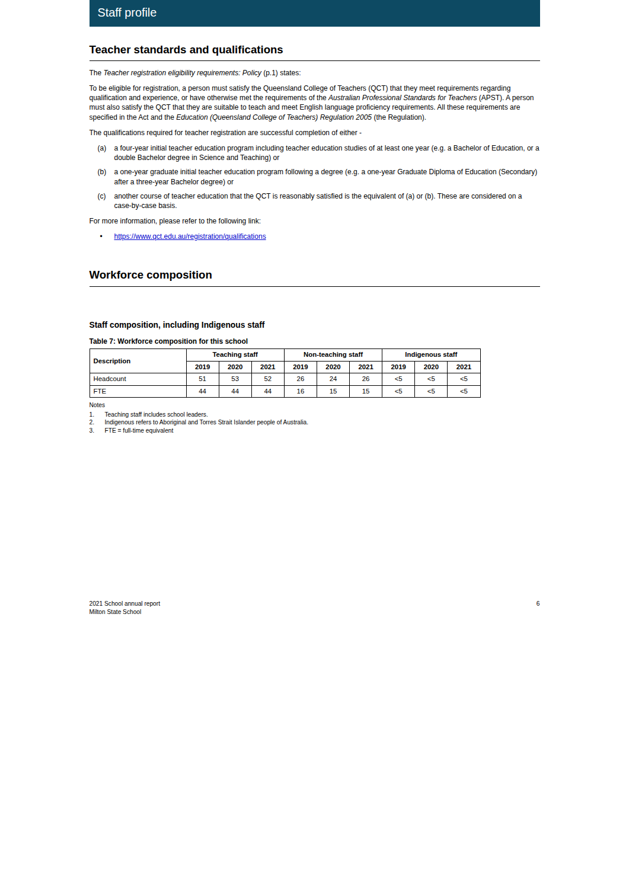Staff profile
Teacher standards and qualifications
The Teacher registration eligibility requirements: Policy (p.1) states:
To be eligible for registration, a person must satisfy the Queensland College of Teachers (QCT) that they meet requirements regarding qualification and experience, or have otherwise met the requirements of the Australian Professional Standards for Teachers (APST). A person must also satisfy the QCT that they are suitable to teach and meet English language proficiency requirements. All these requirements are specified in the Act and the Education (Queensland College of Teachers) Regulation 2005 (the Regulation).
The qualifications required for teacher registration are successful completion of either -
(a) a four-year initial teacher education program including teacher education studies of at least one year (e.g. a Bachelor of Education, or a double Bachelor degree in Science and Teaching) or
(b) a one-year graduate initial teacher education program following a degree (e.g. a one-year Graduate Diploma of Education (Secondary) after a three-year Bachelor degree) or
(c) another course of teacher education that the QCT is reasonably satisfied is the equivalent of (a) or (b). These are considered on a case-by-case basis.
For more information, please refer to the following link:
https://www.qct.edu.au/registration/qualifications
Workforce composition
Staff composition, including Indigenous staff
Table 7: Workforce composition for this school
| Description | Teaching staff | Non-teaching staff | Indigenous staff |
| --- | --- | --- | --- |
| 2019 | 2020 | 2021 | 2019 | 2020 | 2021 | 2019 | 2020 | 2021 |
| Headcount | 51 | 53 | 52 | 26 | 24 | 26 | <5 | <5 | <5 |
| FTE | 44 | 44 | 44 | 16 | 15 | 15 | <5 | <5 | <5 |
Notes
1. Teaching staff includes school leaders.
2. Indigenous refers to Aboriginal and Torres Strait Islander people of Australia.
3. FTE = full-time equivalent
2021 School annual report
Milton State School
6